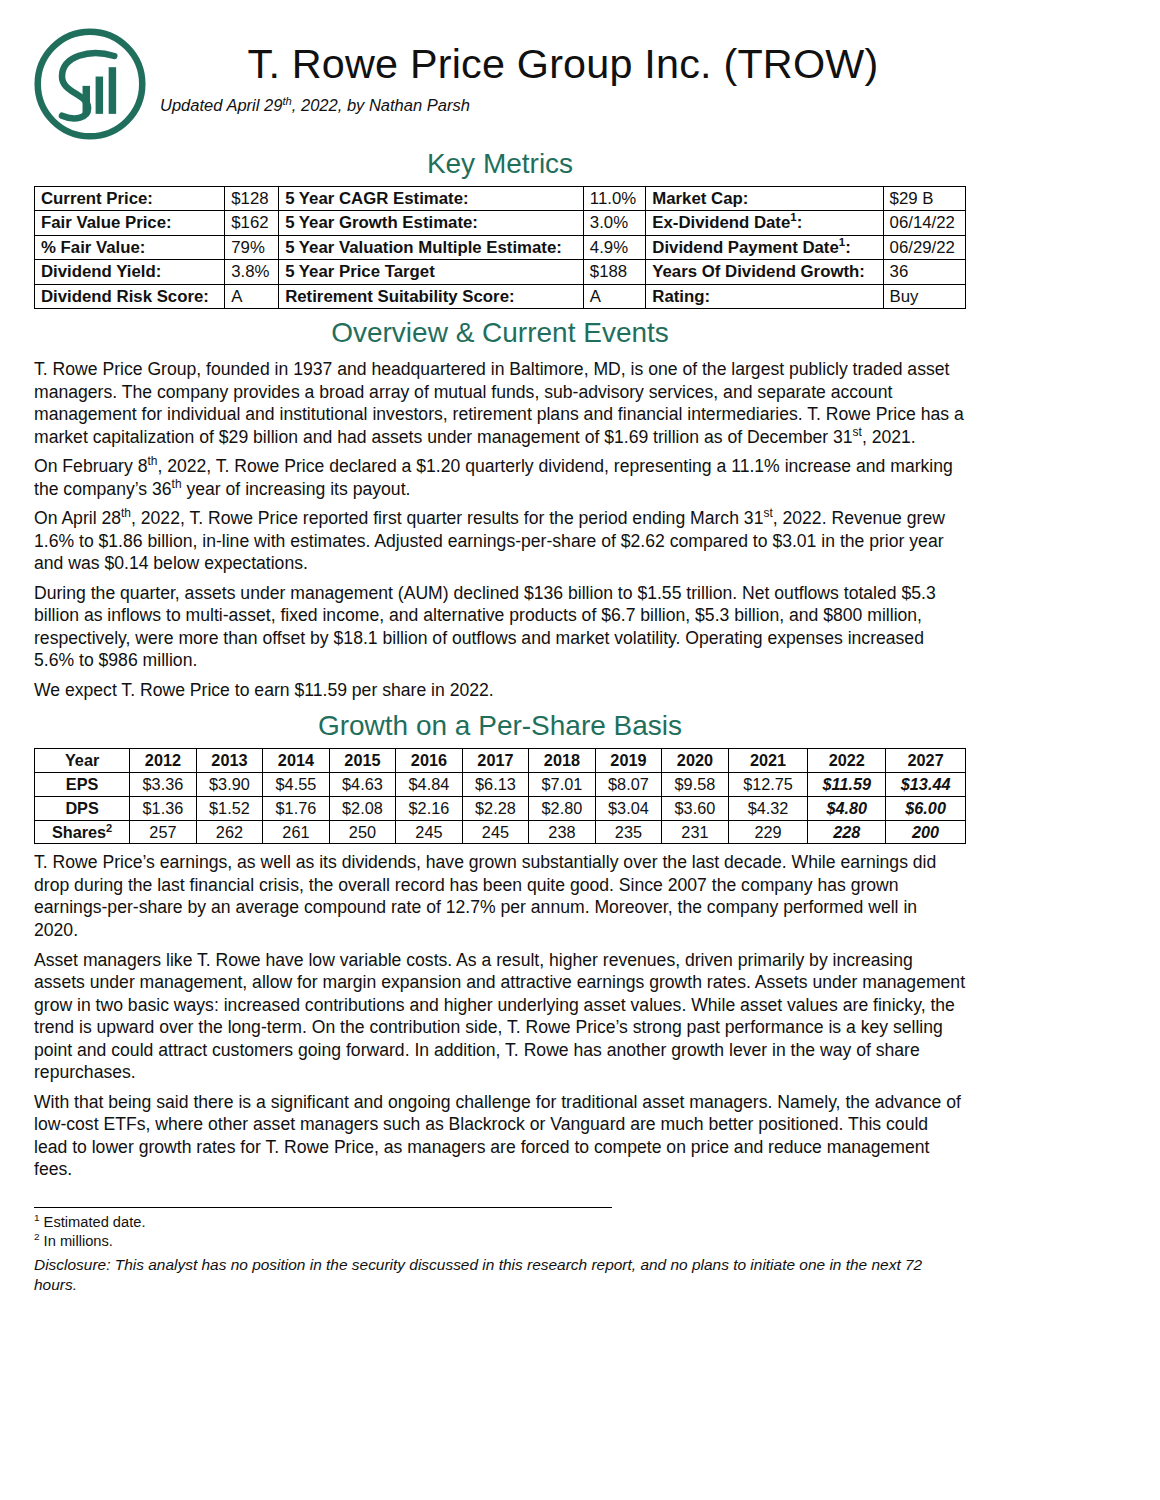T. Rowe Price Group Inc. (TROW)
Updated April 29th, 2022, by Nathan Parsh
Key Metrics
| Current Price: | $128 | 5 Year CAGR Estimate: | 11.0% | Market Cap: | $29 B |
| Fair Value Price: | $162 | 5 Year Growth Estimate: | 3.0% | Ex-Dividend Date 1 : | 06/14/22 |
| % Fair Value: | 79% | 5 Year Valuation Multiple Estimate: | 4.9% | Dividend Payment Date 1 : | 06/29/22 |
| Dividend Yield: | 3.8% | 5 Year Price Target | $188 | Years Of Dividend Growth: | 36 |
| Dividend Risk Score: | A | Retirement Suitability Score: | A | Rating: | Buy |
Overview & Current Events
T. Rowe Price Group, founded in 1937 and headquartered in Baltimore, MD, is one of the largest publicly traded asset managers. The company provides a broad array of mutual funds, sub-advisory services, and separate account management for individual and institutional investors, retirement plans and financial intermediaries. T. Rowe Price has a market capitalization of $29 billion and had assets under management of $1.69 trillion as of December 31st, 2021.
On February 8th, 2022, T. Rowe Price declared a $1.20 quarterly dividend, representing a 11.1% increase and marking the company’s 36th year of increasing its payout.
On April 28th, 2022, T. Rowe Price reported first quarter results for the period ending March 31st, 2022. Revenue grew 1.6% to $1.86 billion, in-line with estimates. Adjusted earnings-per-share of $2.62 compared to $3.01 in the prior year and was $0.14 below expectations.
During the quarter, assets under management (AUM) declined $136 billion to $1.55 trillion. Net outflows totaled $5.3 billion as inflows to multi-asset, fixed income, and alternative products of $6.7 billion, $5.3 billion, and $800 million, respectively, were more than offset by $18.1 billion of outflows and market volatility. Operating expenses increased 5.6% to $986 million.
We expect T. Rowe Price to earn $11.59 per share in 2022.
Growth on a Per-Share Basis
| Year | 2012 | 2013 | 2014 | 2015 | 2016 | 2017 | 2018 | 2019 | 2020 | 2021 | 2022 | 2027 |
| --- | --- | --- | --- | --- | --- | --- | --- | --- | --- | --- | --- | --- |
| EPS | $3.36 | $3.90 | $4.55 | $4.63 | $4.84 | $6.13 | $7.01 | $8.07 | $9.58 | $12.75 | $11.59 | $13.44 |
| DPS | $1.36 | $1.52 | $1.76 | $2.08 | $2.16 | $2.28 | $2.80 | $3.04 | $3.60 | $4.32 | $4.80 | $6.00 |
| Shares 2 | 257 | 262 | 261 | 250 | 245 | 245 | 238 | 235 | 231 | 229 | 228 | 200 |
T. Rowe Price’s earnings, as well as its dividends, have grown substantially over the last decade. While earnings did drop during the last financial crisis, the overall record has been quite good. Since 2007 the company has grown earnings-per-share by an average compound rate of 12.7% per annum. Moreover, the company performed well in 2020.
Asset managers like T. Rowe have low variable costs. As a result, higher revenues, driven primarily by increasing assets under management, allow for margin expansion and attractive earnings growth rates. Assets under management grow in two basic ways: increased contributions and higher underlying asset values. While asset values are finicky, the trend is upward over the long-term. On the contribution side, T. Rowe Price’s strong past performance is a key selling point and could attract customers going forward. In addition, T. Rowe has another growth lever in the way of share repurchases.
With that being said there is a significant and ongoing challenge for traditional asset managers. Namely, the advance of low-cost ETFs, where other asset managers such as Blackrock or Vanguard are much better positioned. This could lead to lower growth rates for T. Rowe Price, as managers are forced to compete on price and reduce management fees.
1 Estimated date.
2 In millions.
Disclosure: This analyst has no position in the security discussed in this research report, and no plans to initiate one in the next 72 hours.